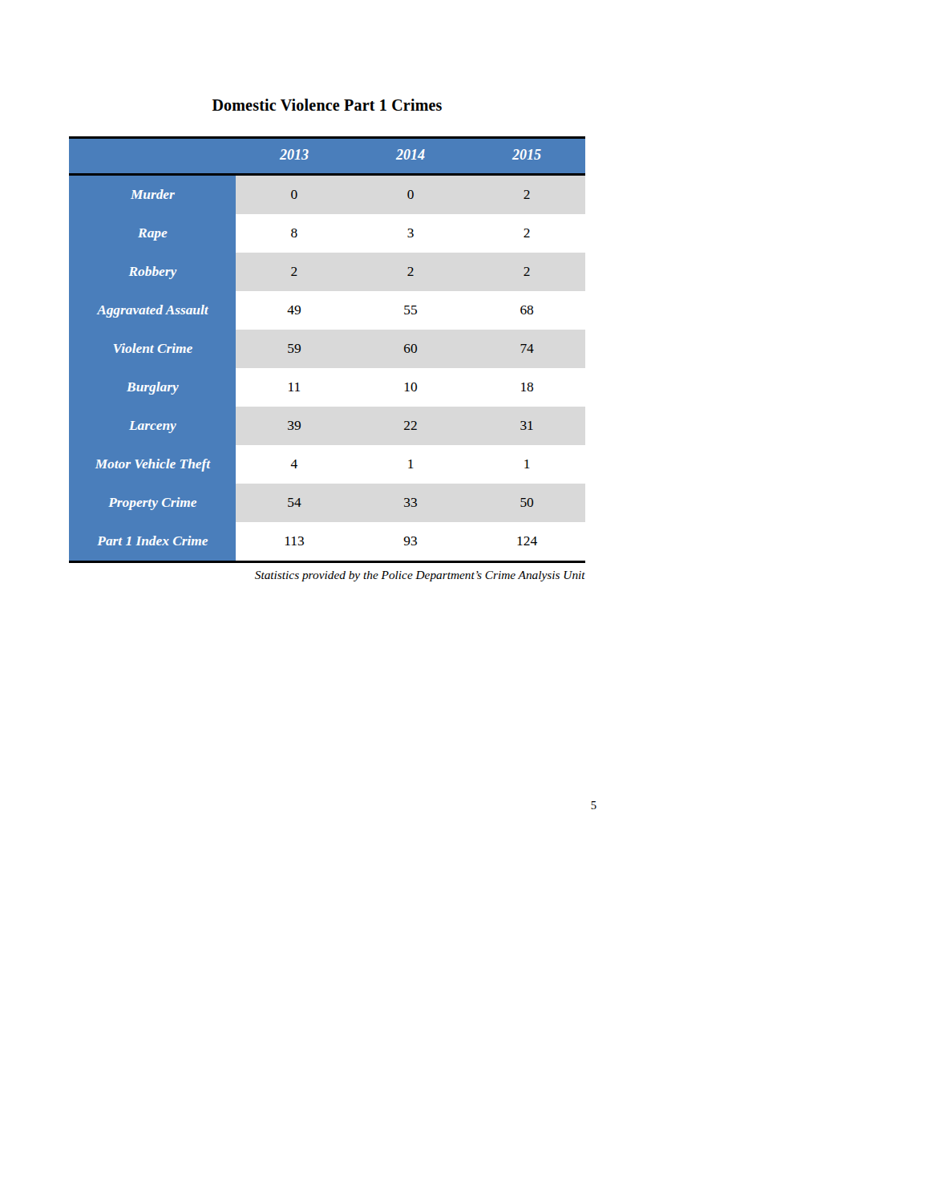Domestic Violence Part 1 Crimes
| | 2013 | 2014 | 2015 |
| --- | --- | --- | --- |
| Murder | 0 | 0 | 2 |
| Rape | 8 | 3 | 2 |
| Robbery | 2 | 2 | 2 |
| Aggravated Assault | 49 | 55 | 68 |
| Violent Crime | 59 | 60 | 74 |
| Burglary | 11 | 10 | 18 |
| Larceny | 39 | 22 | 31 |
| Motor Vehicle Theft | 4 | 1 | 1 |
| Property Crime | 54 | 33 | 50 |
| Part 1 Index Crime | 113 | 93 | 124 |
Statistics provided by the Police Department’s Crime Analysis Unit
5